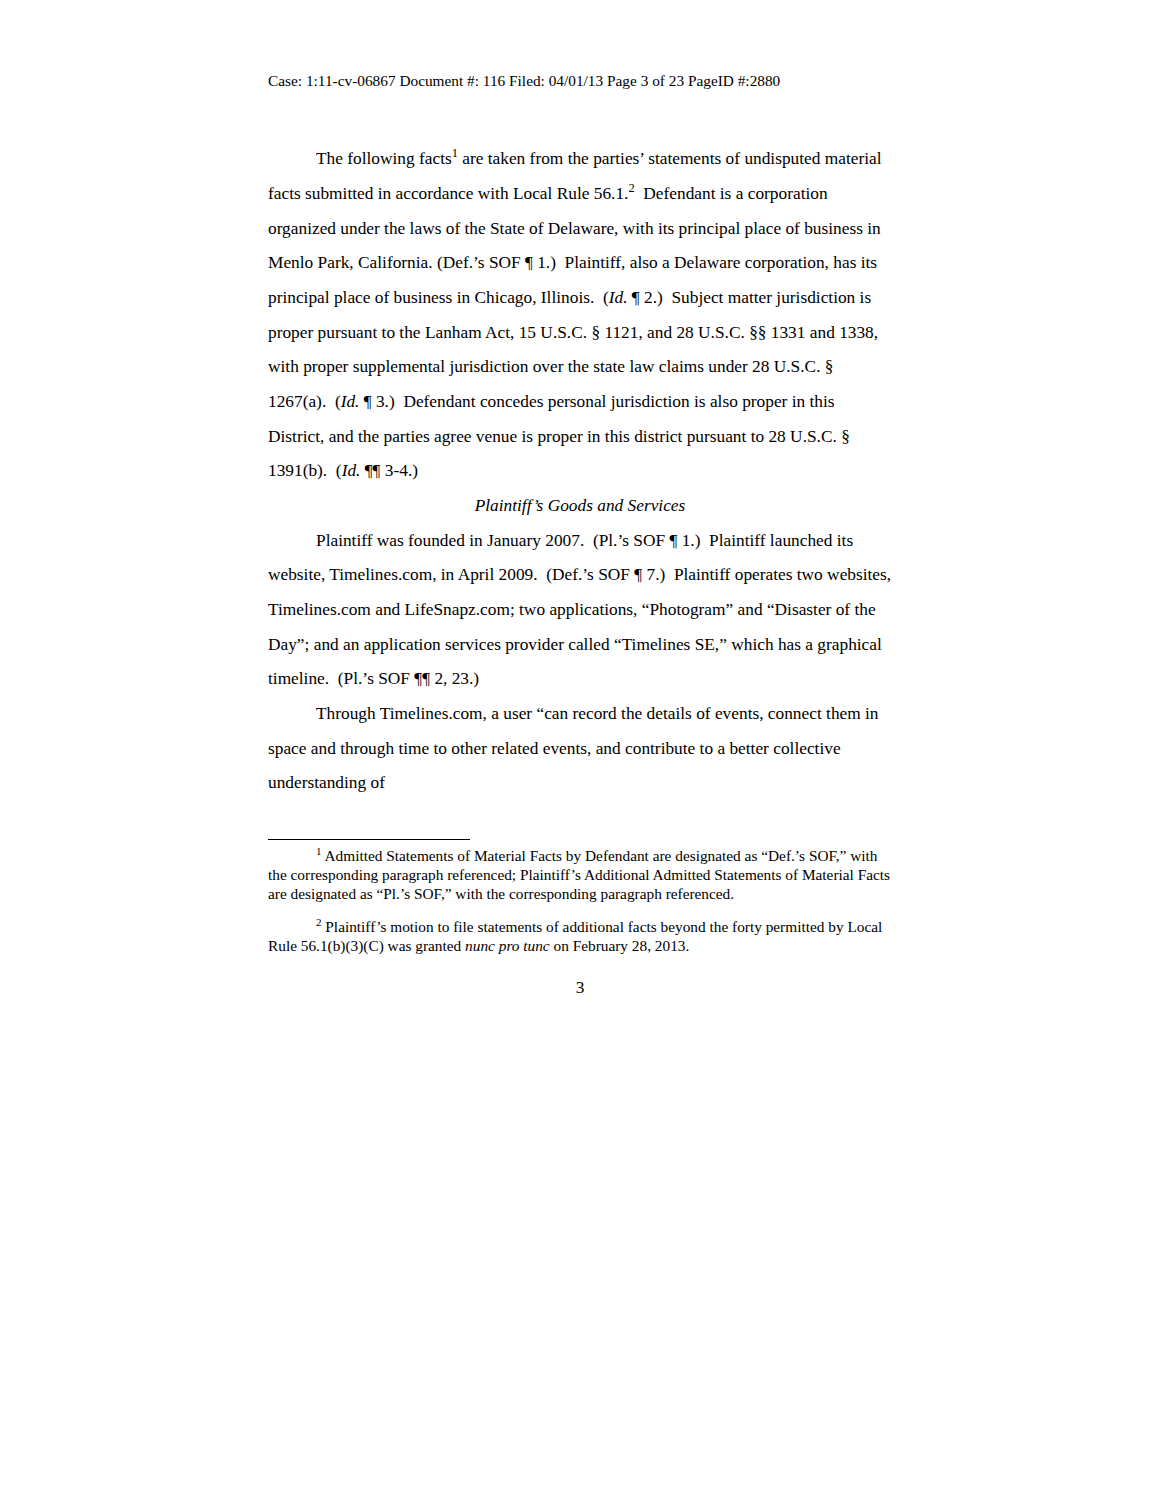Case: 1:11-cv-06867 Document #: 116 Filed: 04/01/13 Page 3 of 23 PageID #:2880
The following facts1 are taken from the parties’ statements of undisputed material facts submitted in accordance with Local Rule 56.1.2 Defendant is a corporation organized under the laws of the State of Delaware, with its principal place of business in Menlo Park, California. (Def.’s SOF ¶ 1.) Plaintiff, also a Delaware corporation, has its principal place of business in Chicago, Illinois. (Id. ¶ 2.) Subject matter jurisdiction is proper pursuant to the Lanham Act, 15 U.S.C. § 1121, and 28 U.S.C. §§ 1331 and 1338, with proper supplemental jurisdiction over the state law claims under 28 U.S.C. § 1267(a). (Id. ¶ 3.) Defendant concedes personal jurisdiction is also proper in this District, and the parties agree venue is proper in this district pursuant to 28 U.S.C. § 1391(b). (Id. ¶¶ 3-4.)
Plaintiff’s Goods and Services
Plaintiff was founded in January 2007. (Pl.’s SOF ¶ 1.) Plaintiff launched its website, Timelines.com, in April 2009. (Def.’s SOF ¶ 7.) Plaintiff operates two websites, Timelines.com and LifeSnapz.com; two applications, “Photogram” and “Disaster of the Day”; and an application services provider called “Timelines SE,” which has a graphical timeline. (Pl.’s SOF ¶¶ 2, 23.)
Through Timelines.com, a user “can record the details of events, connect them in space and through time to other related events, and contribute to a better collective understanding of
1 Admitted Statements of Material Facts by Defendant are designated as “Def.’s SOF,” with the corresponding paragraph referenced; Plaintiff’s Additional Admitted Statements of Material Facts are designated as “Pl.’s SOF,” with the corresponding paragraph referenced.
2 Plaintiff’s motion to file statements of additional facts beyond the forty permitted by Local Rule 56.1(b)(3)(C) was granted nunc pro tunc on February 28, 2013.
3